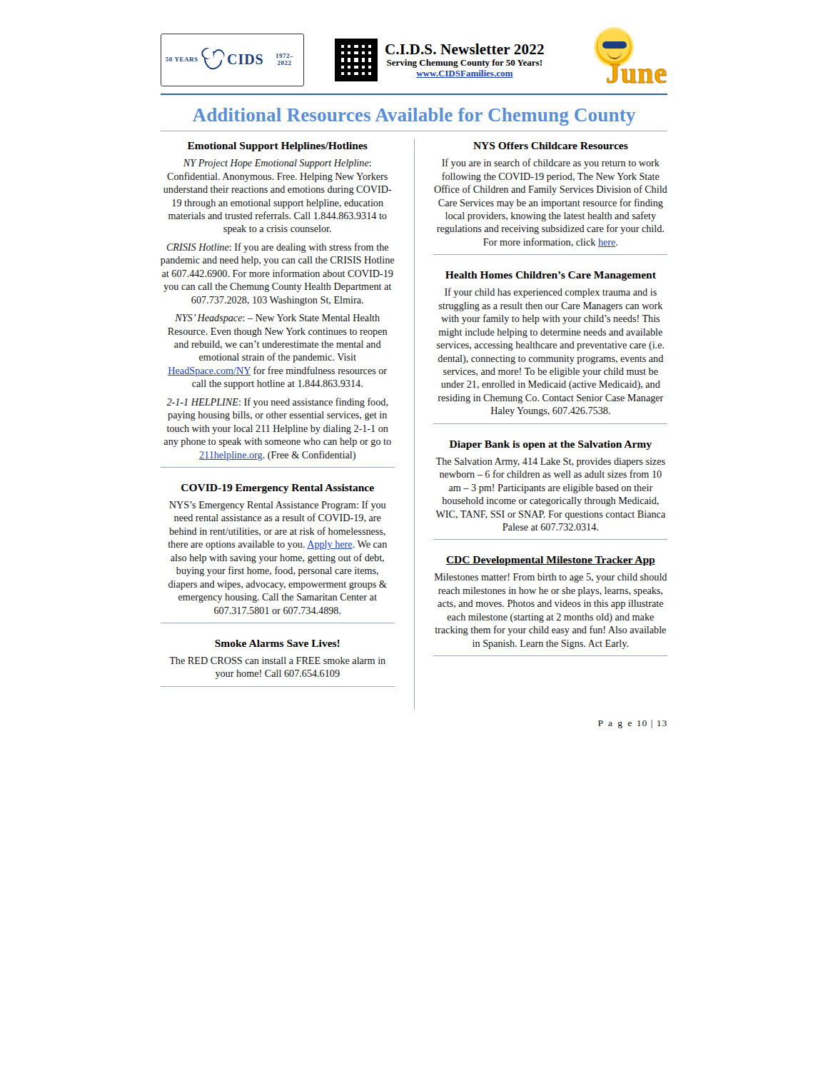50 YEARS
CIDS
1972–2022
C.I.D.S. Newsletter 2022
Serving Chemung County for 50 Years!
www.CIDSFamilies.com
June
Additional Resources Available for Chemung County
Emotional Support Helplines/Hotlines
NY Project Hope Emotional Support Helpline: Confidential. Anonymous. Free. Helping New Yorkers understand their reactions and emotions during COVID-19 through an emotional support helpline, education materials and trusted referrals. Call 1.844.863.9314 to speak to a crisis counselor.
CRISIS Hotline: If you are dealing with stress from the pandemic and need help, you can call the CRISIS Hotline at 607.442.6900. For more information about COVID-19 you can call the Chemung County Health Department at 607.737.2028, 103 Washington St, Elmira.
NYS’ Headspace: – New York State Mental Health Resource. Even though New York continues to reopen and rebuild, we can’t underestimate the mental and emotional strain of the pandemic. Visit HeadSpace.com/NY for free mindfulness resources or call the support hotline at 1.844.863.9314.
2-1-1 HELPLINE: If you need assistance finding food, paying housing bills, or other essential services, get in touch with your local 211 Helpline by dialing 2-1-1 on any phone to speak with someone who can help or go to 211helpline.org. (Free & Confidential)
COVID-19 Emergency Rental Assistance
NYS’s Emergency Rental Assistance Program: If you need rental assistance as a result of COVID-19, are behind in rent/utilities, or are at risk of homelessness, there are options available to you. Apply here. We can also help with saving your home, getting out of debt, buying your first home, food, personal care items, diapers and wipes, advocacy, empowerment groups & emergency housing. Call the Samaritan Center at 607.317.5801 or 607.734.4898.
Smoke Alarms Save Lives!
The RED CROSS can install a FREE smoke alarm in your home! Call 607.654.6109
NYS Offers Childcare Resources
If you are in search of childcare as you return to work following the COVID-19 period, The New York State Office of Children and Family Services Division of Child Care Services may be an important resource for finding local providers, knowing the latest health and safety regulations and receiving subsidized care for your child. For more information, click here.
Health Homes Children’s Care Management
If your child has experienced complex trauma and is struggling as a result then our Care Managers can work with your family to help with your child’s needs! This might include helping to determine needs and available services, accessing healthcare and preventative care (i.e. dental), connecting to community programs, events and services, and more! To be eligible your child must be under 21, enrolled in Medicaid (active Medicaid), and residing in Chemung Co. Contact Senior Case Manager Haley Youngs, 607.426.7538.
Diaper Bank is open at the Salvation Army
The Salvation Army, 414 Lake St, provides diapers sizes newborn – 6 for children as well as adult sizes from 10 am – 3 pm! Participants are eligible based on their household income or categorically through Medicaid, WIC, TANF, SSI or SNAP. For questions contact Bianca Palese at 607.732.0314.
CDC Developmental Milestone Tracker App
Milestones matter! From birth to age 5, your child should reach milestones in how he or she plays, learns, speaks, acts, and moves. Photos and videos in this app illustrate each milestone (starting at 2 months old) and make tracking them for your child easy and fun! Also available in Spanish. Learn the Signs. Act Early.
P a g e 10 | 13